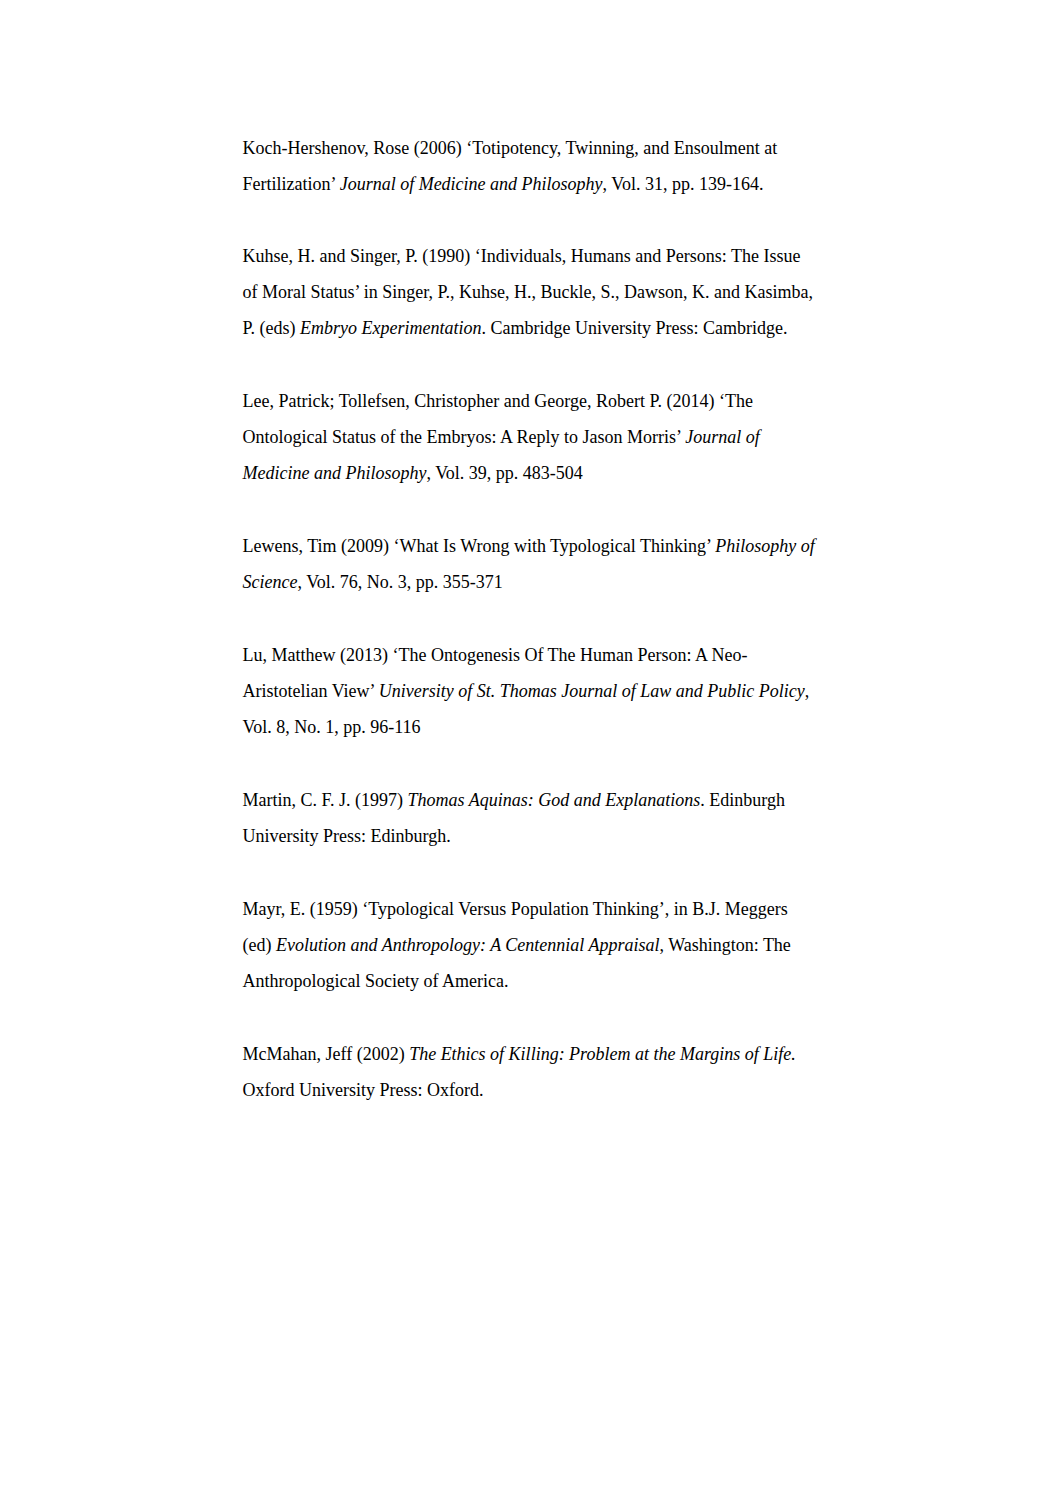Koch-Hershenov, Rose (2006) ‘Totipotency, Twinning, and Ensoulment at Fertilization’ Journal of Medicine and Philosophy, Vol. 31, pp. 139-164.
Kuhse, H. and Singer, P. (1990) ‘Individuals, Humans and Persons: The Issue of Moral Status’ in Singer, P., Kuhse, H., Buckle, S., Dawson, K. and Kasimba, P. (eds) Embryo Experimentation. Cambridge University Press: Cambridge.
Lee, Patrick; Tollefsen, Christopher and George, Robert P. (2014) ‘The Ontological Status of the Embryos: A Reply to Jason Morris’ Journal of Medicine and Philosophy, Vol. 39, pp. 483-504
Lewens, Tim (2009) ‘What Is Wrong with Typological Thinking’ Philosophy of Science, Vol. 76, No. 3, pp. 355-371
Lu, Matthew (2013) ‘The Ontogenesis Of The Human Person: A Neo-Aristotelian View’ University of St. Thomas Journal of Law and Public Policy, Vol. 8, No. 1, pp. 96-116
Martin, C. F. J. (1997) Thomas Aquinas: God and Explanations. Edinburgh University Press: Edinburgh.
Mayr, E. (1959) ‘Typological Versus Population Thinking’, in B.J. Meggers (ed) Evolution and Anthropology: A Centennial Appraisal, Washington: The Anthropological Society of America.
McMahan, Jeff (2002) The Ethics of Killing: Problem at the Margins of Life. Oxford University Press: Oxford.